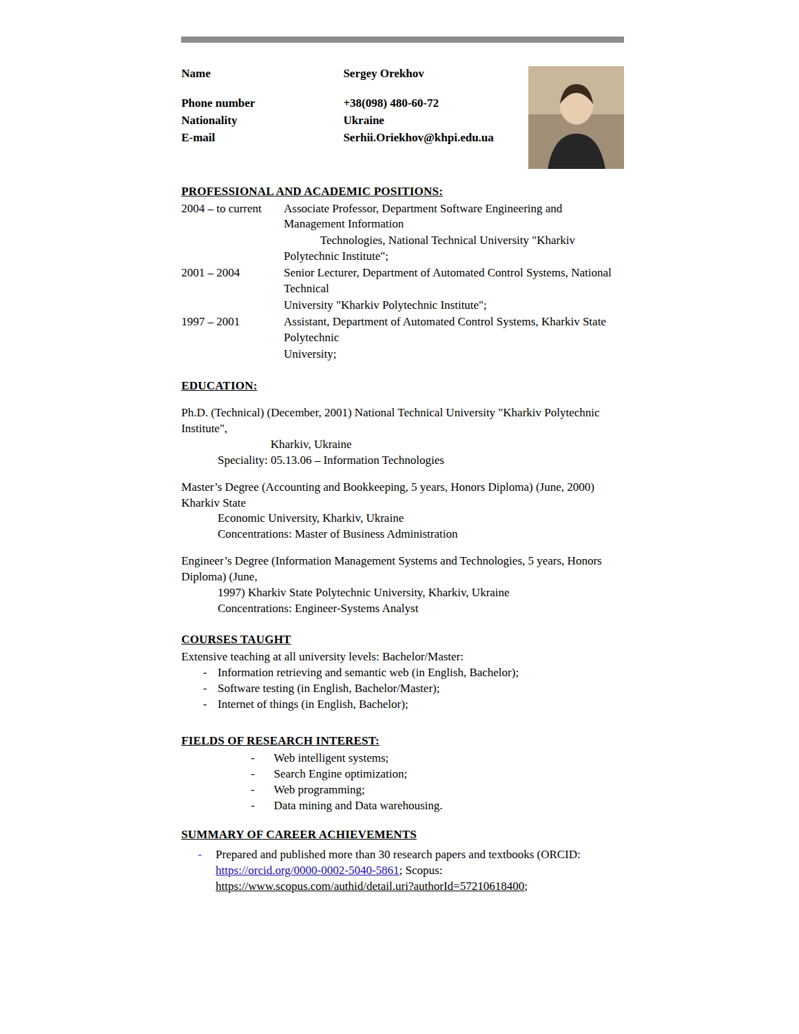| Name | Sergey Orekhov |
| Phone number | +38(098) 480-60-72 |
| Nationality | Ukraine |
| E-mail | Serhii.Oriekhov@khpi.edu.ua |
PROFESSIONAL AND ACADEMIC POSITIONS:
| 2004 – to current | Associate Professor, Department Software Engineering and Management Information |
| | Technologies, National Technical University "Kharkiv Polytechnic Institute"; |
| 2001 – 2004 | Senior Lecturer, Department of Automated Control Systems, National Technical |
| | University "Kharkiv Polytechnic Institute"; |
| 1997 – 2001 | Assistant, Department of Automated Control Systems, Kharkiv State Polytechnic |
| | University; |
EDUCATION:
Ph.D. (Technical) (December, 2001) National Technical University "Kharkiv Polytechnic Institute",
Kharkiv, Ukraine
Speciality: 05.13.06 – Information Technologies
Master’s Degree (Accounting and Bookkeeping, 5 years, Honors Diploma) (June, 2000) Kharkiv State
Economic University, Kharkiv, Ukraine
Concentrations: Master of Business Administration
Engineer’s Degree (Information Management Systems and Technologies, 5 years, Honors Diploma) (June,
1997) Kharkiv State Polytechnic University, Kharkiv, Ukraine
Concentrations: Engineer-Systems Analyst
COURSES TAUGHT
Extensive teaching at all university levels: Bachelor/Master:
Information retrieving and semantic web (in English, Bachelor);
Software testing (in English, Bachelor/Master);
Internet of things (in English, Bachelor);
FIELDS OF RESEARCH INTEREST:
Web intelligent systems;
Search Engine optimization;
Web programming;
Data mining and Data warehousing.
SUMMARY OF CAREER ACHIEVEMENTS
Prepared and published more than 30 research papers and textbooks (ORCID: https://orcid.org/0000-0002-5040-5861; Scopus: https://www.scopus.com/authid/detail.uri?authorId=57210618400;